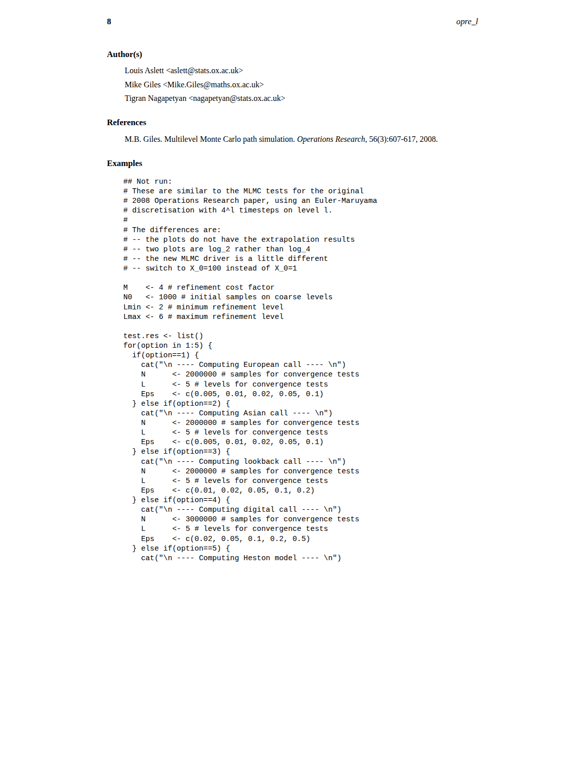8 opre_l
Author(s)
Louis Aslett <aslett@stats.ox.ac.uk>
Mike Giles <Mike.Giles@maths.ox.ac.uk>
Tigran Nagapetyan <nagapetyan@stats.ox.ac.uk>
References
M.B. Giles. Multilevel Monte Carlo path simulation. Operations Research, 56(3):607-617, 2008.
Examples
## Not run: 
# These are similar to the MLMC tests for the original
# 2008 Operations Research paper, using an Euler-Maruyama
# discretisation with 4^l timesteps on level l.
#
# The differences are:
# -- the plots do not have the extrapolation results
# -- two plots are log_2 rather than log_4
# -- the new MLMC driver is a little different
# -- switch to X_0=100 instead of X_0=1

M    <- 4 # refinement cost factor
N0   <- 1000 # initial samples on coarse levels
Lmin <- 2 # minimum refinement level
Lmax <- 6 # maximum refinement level

test.res <- list()
for(option in 1:5) {
  if(option==1) {
    cat("\n ---- Computing European call ---- \n")
    N      <- 2000000 # samples for convergence tests
    L      <- 5 # levels for convergence tests
    Eps    <- c(0.005, 0.01, 0.02, 0.05, 0.1)
  } else if(option==2) {
    cat("\n ---- Computing Asian call ---- \n")
    N      <- 2000000 # samples for convergence tests
    L      <- 5 # levels for convergence tests
    Eps    <- c(0.005, 0.01, 0.02, 0.05, 0.1)
  } else if(option==3) {
    cat("\n ---- Computing lookback call ---- \n")
    N      <- 2000000 # samples for convergence tests
    L      <- 5 # levels for convergence tests
    Eps    <- c(0.01, 0.02, 0.05, 0.1, 0.2)
  } else if(option==4) {
    cat("\n ---- Computing digital call ---- \n")
    N      <- 3000000 # samples for convergence tests
    L      <- 5 # levels for convergence tests
    Eps    <- c(0.02, 0.05, 0.1, 0.2, 0.5)
  } else if(option==5) {
    cat("\n ---- Computing Heston model ---- \n")